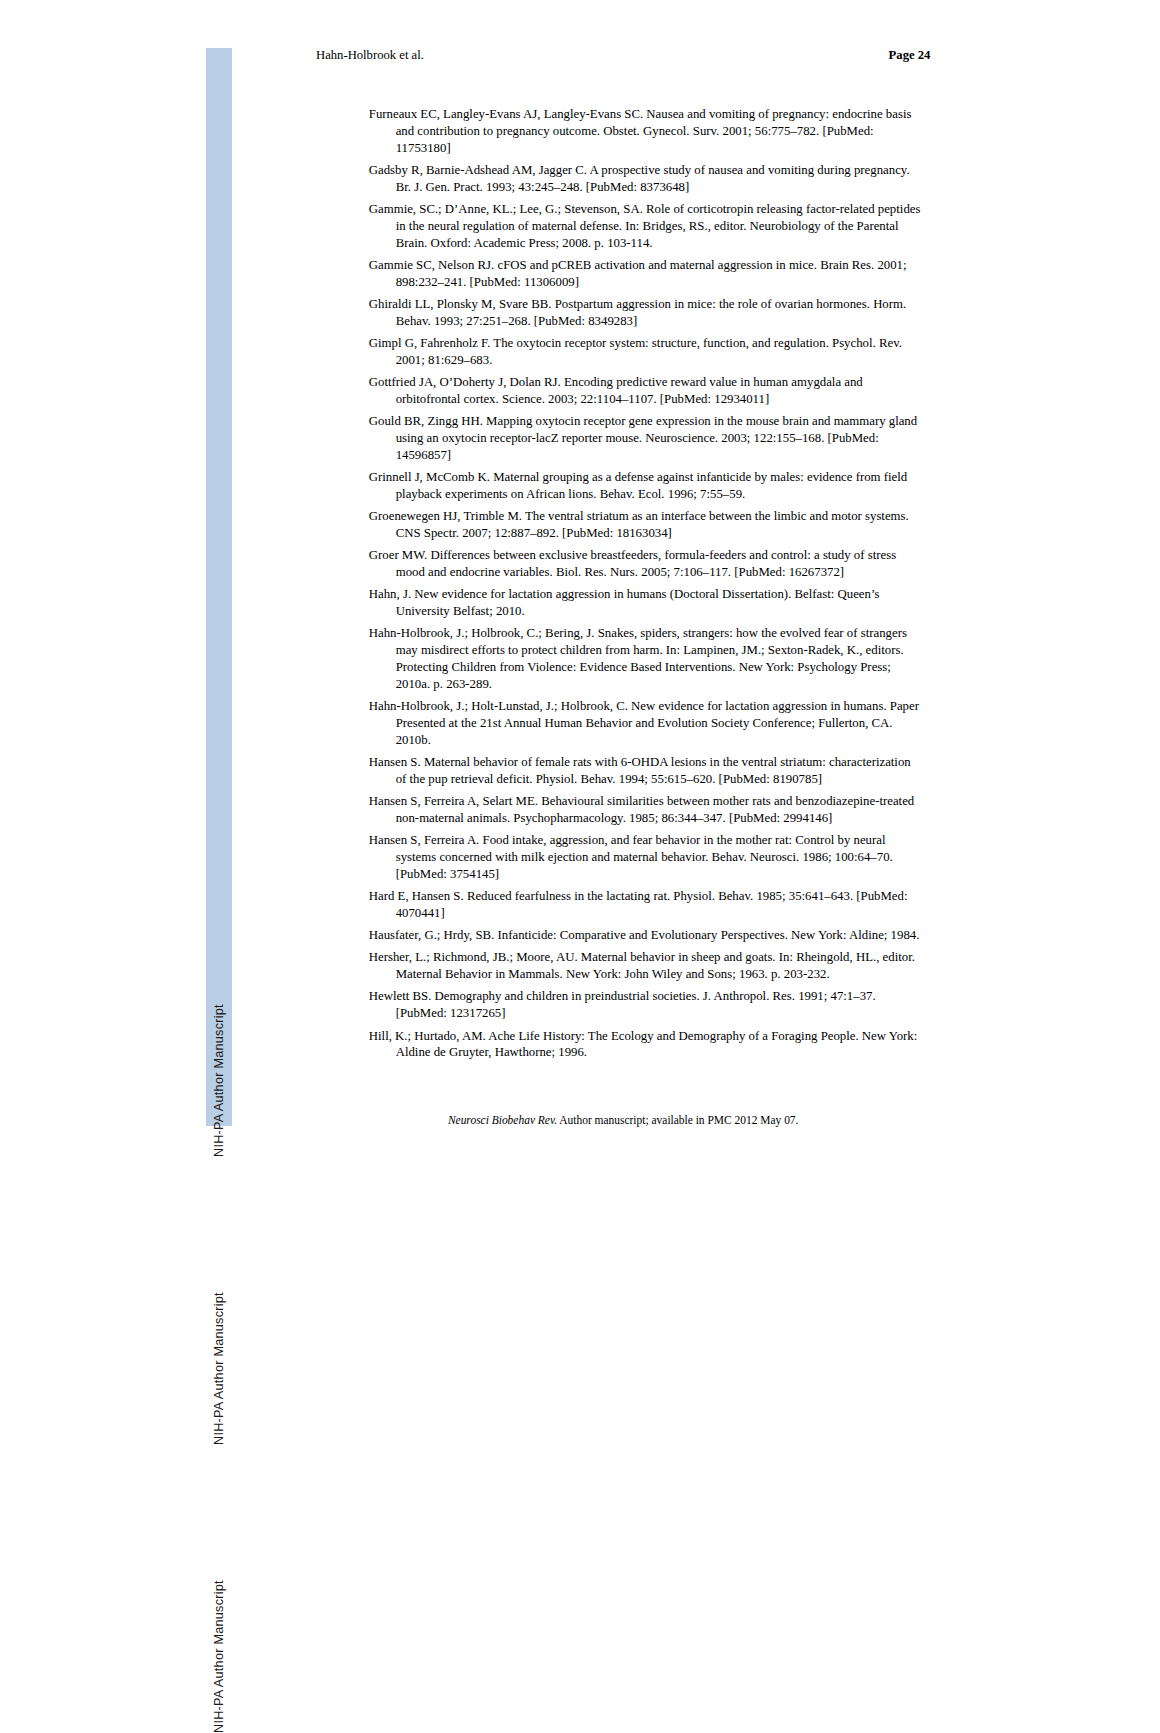NIH-PA Author Manuscript
NIH-PA Author Manuscript
NIH-PA Author Manuscript
Hahn-Holbrook et al. Page 24
Furneaux EC, Langley-Evans AJ, Langley-Evans SC. Nausea and vomiting of pregnancy: endocrine basis and contribution to pregnancy outcome. Obstet. Gynecol. Surv. 2001; 56:775–782. [PubMed: 11753180]
Gadsby R, Barnie-Adshead AM, Jagger C. A prospective study of nausea and vomiting during pregnancy. Br. J. Gen. Pract. 1993; 43:245–248. [PubMed: 8373648]
Gammie, SC.; D’Anne, KL.; Lee, G.; Stevenson, SA. Role of corticotropin releasing factor-related peptides in the neural regulation of maternal defense. In: Bridges, RS., editor. Neurobiology of the Parental Brain. Oxford: Academic Press; 2008. p. 103-114.
Gammie SC, Nelson RJ. cFOS and pCREB activation and maternal aggression in mice. Brain Res. 2001; 898:232–241. [PubMed: 11306009]
Ghiraldi LL, Plonsky M, Svare BB. Postpartum aggression in mice: the role of ovarian hormones. Horm. Behav. 1993; 27:251–268. [PubMed: 8349283]
Gimpl G, Fahrenholz F. The oxytocin receptor system: structure, function, and regulation. Psychol. Rev. 2001; 81:629–683.
Gottfried JA, O’Doherty J, Dolan RJ. Encoding predictive reward value in human amygdala and orbitofrontal cortex. Science. 2003; 22:1104–1107. [PubMed: 12934011]
Gould BR, Zingg HH. Mapping oxytocin receptor gene expression in the mouse brain and mammary gland using an oxytocin receptor-lacZ reporter mouse. Neuroscience. 2003; 122:155–168. [PubMed: 14596857]
Grinnell J, McComb K. Maternal grouping as a defense against infanticide by males: evidence from field playback experiments on African lions. Behav. Ecol. 1996; 7:55–59.
Groenewegen HJ, Trimble M. The ventral striatum as an interface between the limbic and motor systems. CNS Spectr. 2007; 12:887–892. [PubMed: 18163034]
Groer MW. Differences between exclusive breastfeeders, formula-feeders and control: a study of stress mood and endocrine variables. Biol. Res. Nurs. 2005; 7:106–117. [PubMed: 16267372]
Hahn, J. New evidence for lactation aggression in humans (Doctoral Dissertation). Belfast: Queen’s University Belfast; 2010.
Hahn-Holbrook, J.; Holbrook, C.; Bering, J. Snakes, spiders, strangers: how the evolved fear of strangers may misdirect efforts to protect children from harm. In: Lampinen, JM.; Sexton-Radek, K., editors. Protecting Children from Violence: Evidence Based Interventions. New York: Psychology Press; 2010a. p. 263-289.
Hahn-Holbrook, J.; Holt-Lunstad, J.; Holbrook, C. New evidence for lactation aggression in humans. Paper Presented at the 21st Annual Human Behavior and Evolution Society Conference; Fullerton, CA. 2010b.
Hansen S. Maternal behavior of female rats with 6-OHDA lesions in the ventral striatum: characterization of the pup retrieval deficit. Physiol. Behav. 1994; 55:615–620. [PubMed: 8190785]
Hansen S, Ferreira A, Selart ME. Behavioural similarities between mother rats and benzodiazepine-treated non-maternal animals. Psychopharmacology. 1985; 86:344–347. [PubMed: 2994146]
Hansen S, Ferreira A. Food intake, aggression, and fear behavior in the mother rat: Control by neural systems concerned with milk ejection and maternal behavior. Behav. Neurosci. 1986; 100:64–70. [PubMed: 3754145]
Hard E, Hansen S. Reduced fearfulness in the lactating rat. Physiol. Behav. 1985; 35:641–643. [PubMed: 4070441]
Hausfater, G.; Hrdy, SB. Infanticide: Comparative and Evolutionary Perspectives. New York: Aldine; 1984.
Hersher, L.; Richmond, JB.; Moore, AU. Maternal behavior in sheep and goats. In: Rheingold, HL., editor. Maternal Behavior in Mammals. New York: John Wiley and Sons; 1963. p. 203-232.
Hewlett BS. Demography and children in preindustrial societies. J. Anthropol. Res. 1991; 47:1–37. [PubMed: 12317265]
Hill, K.; Hurtado, AM. Ache Life History: The Ecology and Demography of a Foraging People. New York: Aldine de Gruyter, Hawthorne; 1996.
Neurosci Biobehav Rev. Author manuscript; available in PMC 2012 May 07.